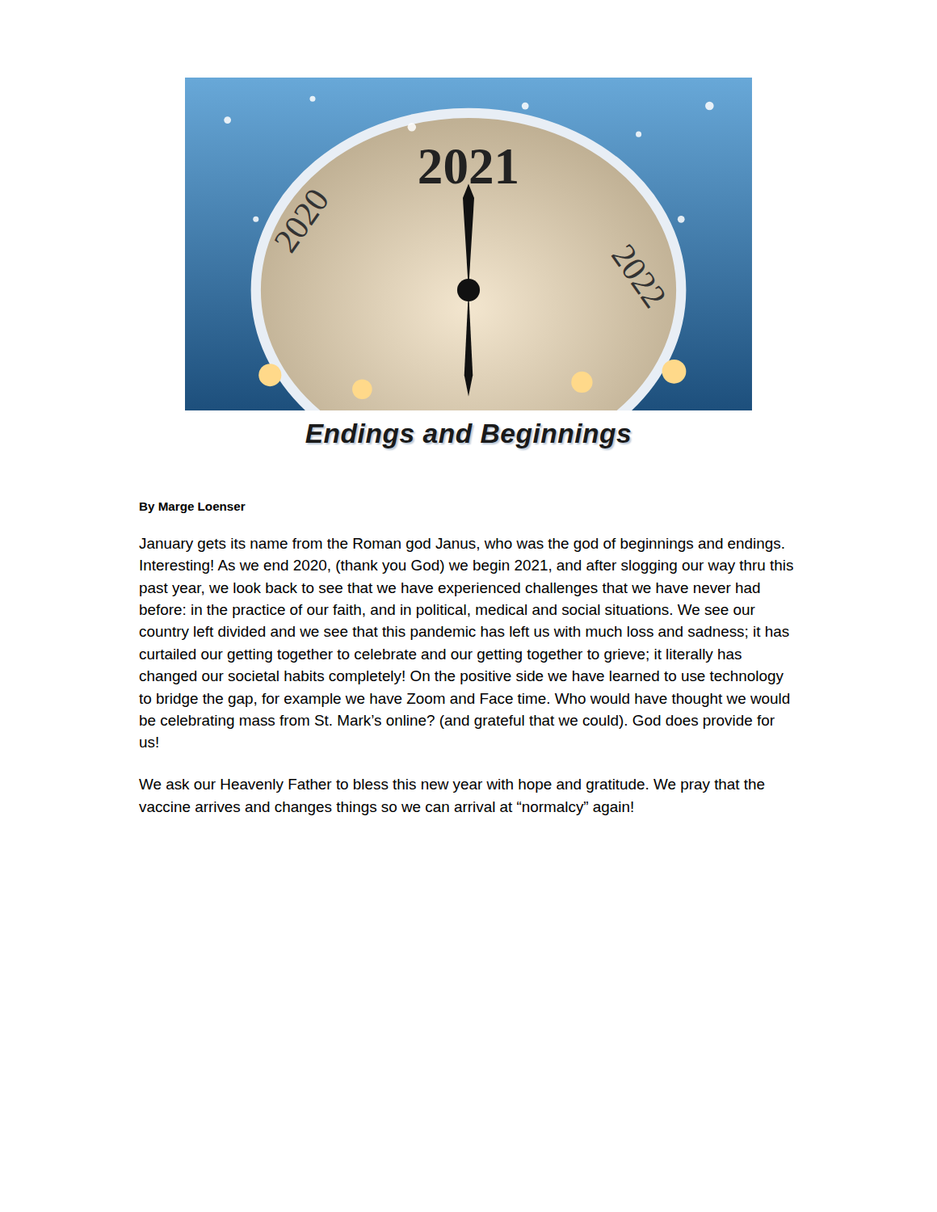Endings and Beginnings
By Marge Loenser
January gets its name from the Roman god Janus, who was the god of beginnings and endings. Interesting! As we end 2020, (thank you God) we begin 2021, and after slogging our way thru this past year, we look back to see that we have experienced challenges that we have never had before: in the practice of our faith, and in political, medical and social situations. We see our country left divided and we see that this pandemic has left us with much loss and sadness; it has curtailed our getting together to celebrate and our getting together to grieve; it literally has changed our societal habits completely! On the positive side we have learned to use technology to bridge the gap, for example we have Zoom and Face time. Who would have thought we would be celebrating mass from St. Mark’s online? (and grateful that we could). God does provide for us!
We ask our Heavenly Father to bless this new year with hope and gratitude. We pray that the vaccine arrives and changes things so we can arrival at “normalcy” again!